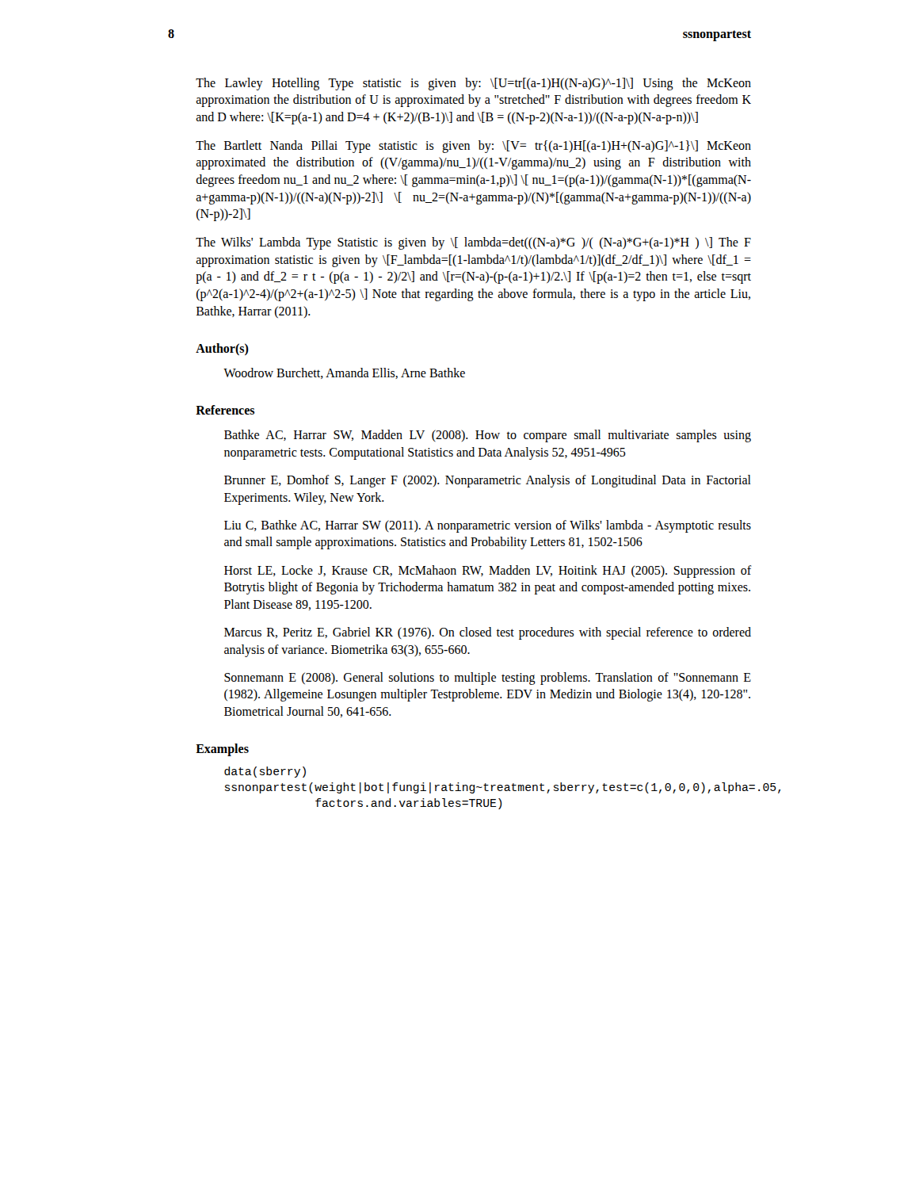8 ssnonpartest
The Lawley Hotelling Type statistic is given by: \[U=tr[(a-1)H((N-a)G)^-1]\] Using the McKeon approximation the distribution of U is approximated by a "stretched" F distribution with degrees freedom K and D where: \[K=p(a-1) and D=4 + (K+2)/(B-1)\] and \[B = ((N-p-2)(N-a-1))/((N-a-p)(N-a-p-n))\]
The Bartlett Nanda Pillai Type statistic is given by: \[V= tr{(a-1)H[(a-1)H+(N-a)G]^-1}\] McKeon approximated the distribution of ((V/gamma)/nu_1)/((1-V/gamma)/nu_2) using an F distribution with degrees freedom nu_1 and nu_2 where: \[ gamma=min(a-1,p)\] \[ nu_1=(p(a-1))/(gamma(N-1))*[(gamma(N-a+gamma-p)(N-1))/((N-a)(N-p))-2]\] \[ nu_2=(N-a+gamma-p)/(N)*[(gamma(N-a+gamma-p)(N-1))/((N-a)(N-p))-2]\]
The Wilks' Lambda Type Statistic is given by \[ lambda=det(((N-a)*G )/( (N-a)*G+(a-1)*H ) \] The F approximation statistic is given by \[F_lambda=[(1-lambda^1/t)/(lambda^1/t)](df_2/df_1)\] where \[df_1 = p(a - 1) and df_2 = r t - (p(a - 1) - 2)/2\] and \[r=(N-a)-(p-(a-1)+1)/2.\] If \[p(a-1)=2 then t=1, else t=sqrt (p^2(a-1)^2-4)/(p^2+(a-1)^2-5) \] Note that regarding the above formula, there is a typo in the article Liu, Bathke, Harrar (2011).
Author(s)
Woodrow Burchett, Amanda Ellis, Arne Bathke
References
Bathke AC, Harrar SW, Madden LV (2008). How to compare small multivariate samples using nonparametric tests. Computational Statistics and Data Analysis 52, 4951-4965
Brunner E, Domhof S, Langer F (2002). Nonparametric Analysis of Longitudinal Data in Factorial Experiments. Wiley, New York.
Liu C, Bathke AC, Harrar SW (2011). A nonparametric version of Wilks' lambda - Asymptotic results and small sample approximations. Statistics and Probability Letters 81, 1502-1506
Horst LE, Locke J, Krause CR, McMahaon RW, Madden LV, Hoitink HAJ (2005). Suppression of Botrytis blight of Begonia by Trichoderma hamatum 382 in peat and compost-amended potting mixes. Plant Disease 89, 1195-1200.
Marcus R, Peritz E, Gabriel KR (1976). On closed test procedures with special reference to ordered analysis of variance. Biometrika 63(3), 655-660.
Sonnemann E (2008). General solutions to multiple testing problems. Translation of "Sonnemann E (1982). Allgemeine Losungen multipler Testprobleme. EDV in Medizin und Biologie 13(4), 120-128". Biometrical Journal 50, 641-656.
Examples
data(sberry)
ssnonpartest(weight|bot|fungi|rating~treatment,sberry,test=c(1,0,0,0),alpha=.05,
             factors.and.variables=TRUE)